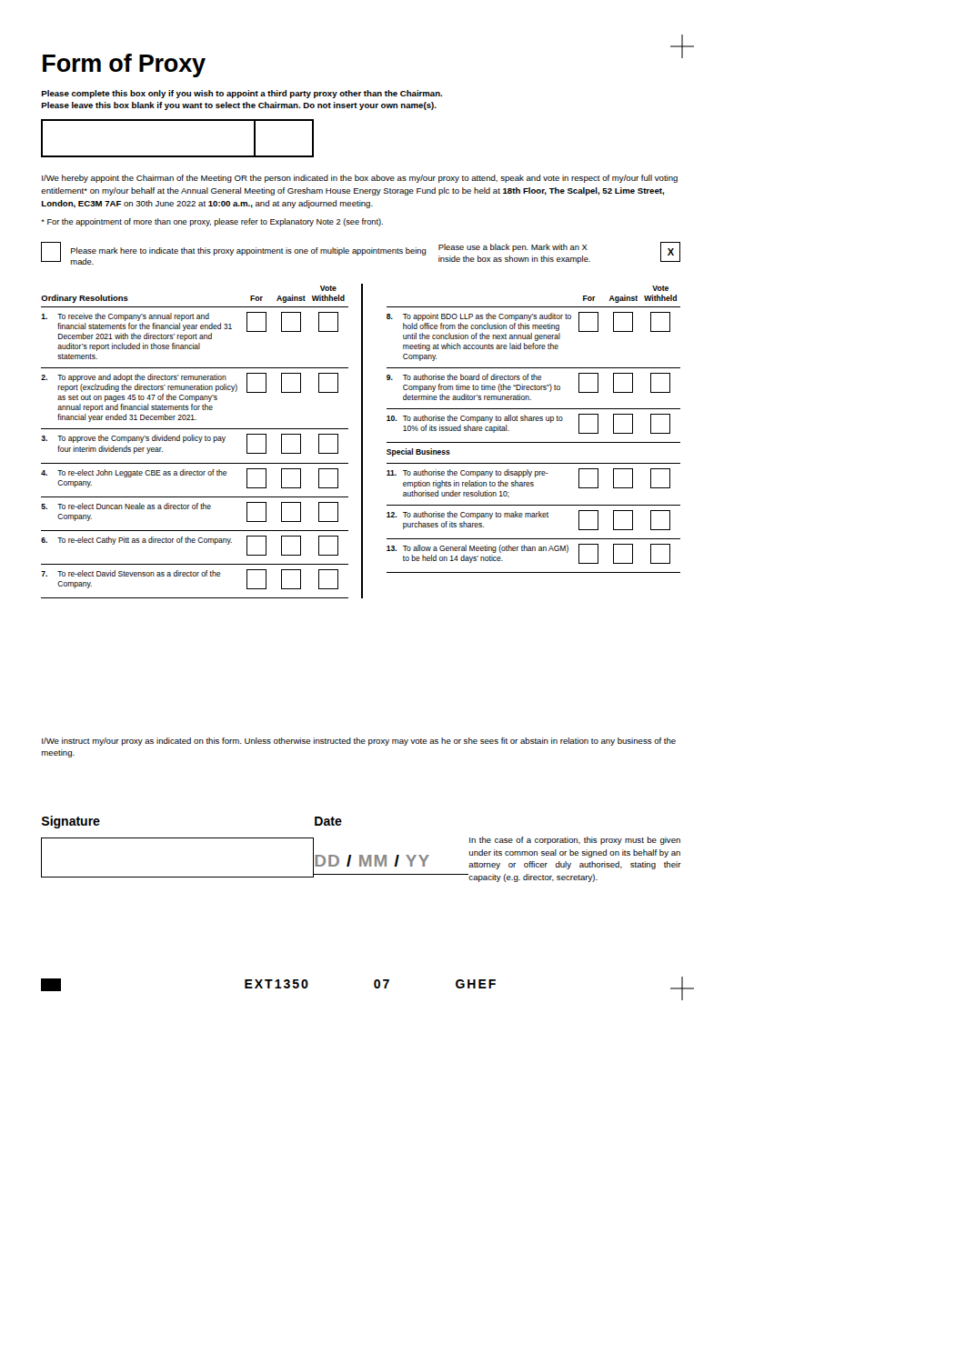Form of Proxy
Please complete this box only if you wish to appoint a third party proxy other than the Chairman.
Please leave this box blank if you want to select the Chairman. Do not insert your own name(s).
I/We hereby appoint the Chairman of the Meeting OR the person indicated in the box above as my/our proxy to attend, speak and vote in respect of my/our full voting entitlement* on my/our behalf at the Annual General Meeting of Gresham House Energy Storage Fund plc to be held at 18th Floor, The Scalpel, 52 Lime Street, London, EC3M 7AF on 30th June 2022 at 10:00 a.m., and at any adjourned meeting.
* For the appointment of more than one proxy, please refer to Explanatory Note 2 (see front).
Please mark here to indicate that this proxy appointment is one of multiple appointments being made.
Please use a black pen. Mark with an X
inside the box as shown in this example.
X
| Ordinary Resolutions | For | Against | Vote Withheld |
| --- | --- | --- | --- |
| 1. | To receive the Company’s annual report and financial statements for the financial year ended 31 December 2021 with the directors’ report and auditor’s report included in those financial statements. | | | |
| 2. | To approve and adopt the directors’ remuneration report (exclzuding the directors’ remuneration policy) as set out on pages 45 to 47 of the Company’s annual report and financial statements for the financial year ended 31 December 2021. | | | |
| 3. | To approve the Company’s dividend policy to pay four interim dividends per year. | | | |
| 4. | To re-elect John Leggate CBE as a director of the Company. | | | |
| 5. | To re-elect Duncan Neale as a director of the Company. | | | |
| 6. | To re-elect Cathy Pitt as a director of the Company. | | | |
| 7. | To re-elect David Stevenson as a director of the Company. | | | |
| | For | Against | Vote Withheld |
| --- | --- | --- | --- |
| 8. | To appoint BDO LLP as the Company’s auditor to hold office from the conclusion of this meeting until the conclusion of the next annual general meeting at which accounts are laid before the Company. | | | |
| 9. | To authorise the board of directors of the Company from time to time (the “Directors”) to determine the auditor’s remuneration. | | | |
| 10. | To authorise the Company to allot shares up to 10% of its issued share capital. | | | |
| Special Business |
| 11. | To authorise the Company to disapply pre-emption rights in relation to the shares authorised under resolution 10; | | | |
| 12. | To authorise the Company to make market purchases of its shares. | | | |
| 13. | To allow a General Meeting (other than an AGM) to be held on 14 days’ notice. | | | |
I/We instruct my/our proxy as indicated on this form. Unless otherwise instructed the proxy may vote as he or she sees fit or abstain in relation to any business of the meeting.
Signature
Date
DD / MM / YY
In the case of a corporation, this proxy must be given under its common seal or be signed on its behalf by an attorney or officer duly authorised, stating their capacity (e.g. director, secretary).
EXT1350 07 GHEF